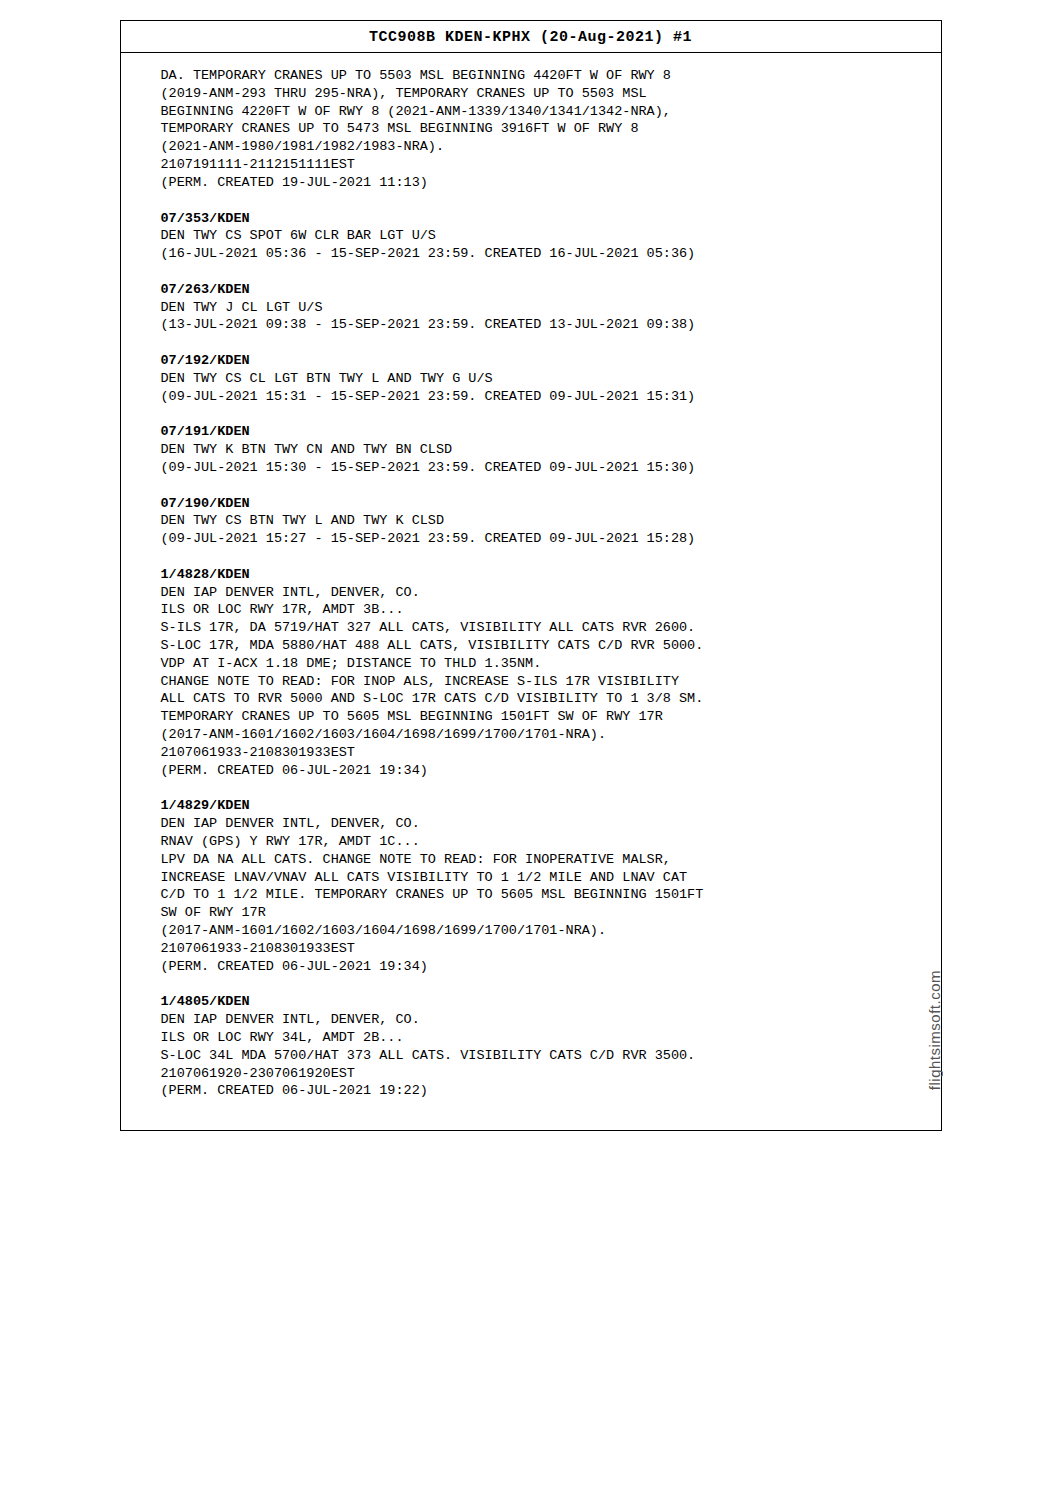TCC908B KDEN-KPHX (20-Aug-2021) #1
DA. TEMPORARY CRANES UP TO 5503 MSL BEGINNING 4420FT W OF RWY 8 (2019-ANM-293 THRU 295-NRA), TEMPORARY CRANES UP TO 5503 MSL BEGINNING 4220FT W OF RWY 8 (2021-ANM-1339/1340/1341/1342-NRA), TEMPORARY CRANES UP TO 5473 MSL BEGINNING 3916FT W OF RWY 8 (2021-ANM-1980/1981/1982/1983-NRA). 2107191111-2112151111EST (PERM. CREATED 19-JUL-2021 11:13) 07/353/KDEN DEN TWY CS SPOT 6W CLR BAR LGT U/S (16-JUL-2021 05:36 - 15-SEP-2021 23:59. CREATED 16-JUL-2021 05:36) 07/263/KDEN DEN TWY J CL LGT U/S (13-JUL-2021 09:38 - 15-SEP-2021 23:59. CREATED 13-JUL-2021 09:38) 07/192/KDEN DEN TWY CS CL LGT BTN TWY L AND TWY G U/S (09-JUL-2021 15:31 - 15-SEP-2021 23:59. CREATED 09-JUL-2021 15:31) 07/191/KDEN DEN TWY K BTN TWY CN AND TWY BN CLSD (09-JUL-2021 15:30 - 15-SEP-2021 23:59. CREATED 09-JUL-2021 15:30) 07/190/KDEN DEN TWY CS BTN TWY L AND TWY K CLSD (09-JUL-2021 15:27 - 15-SEP-2021 23:59. CREATED 09-JUL-2021 15:28) 1/4828/KDEN DEN IAP DENVER INTL, DENVER, CO. ILS OR LOC RWY 17R, AMDT 3B... S-ILS 17R, DA 5719/HAT 327 ALL CATS, VISIBILITY ALL CATS RVR 2600. S-LOC 17R, MDA 5880/HAT 488 ALL CATS, VISIBILITY CATS C/D RVR 5000. VDP AT I-ACX 1.18 DME; DISTANCE TO THLD 1.35NM. CHANGE NOTE TO READ: FOR INOP ALS, INCREASE S-ILS 17R VISIBILITY ALL CATS TO RVR 5000 AND S-LOC 17R CATS C/D VISIBILITY TO 1 3/8 SM. TEMPORARY CRANES UP TO 5605 MSL BEGINNING 1501FT SW OF RWY 17R (2017-ANM-1601/1602/1603/1604/1698/1699/1700/1701-NRA). 2107061933-2108301933EST (PERM. CREATED 06-JUL-2021 19:34) 1/4829/KDEN DEN IAP DENVER INTL, DENVER, CO. RNAV (GPS) Y RWY 17R, AMDT 1C... LPV DA NA ALL CATS. CHANGE NOTE TO READ: FOR INOPERATIVE MALSR, INCREASE LNAV/VNAV ALL CATS VISIBILITY TO 1 1/2 MILE AND LNAV CAT C/D TO 1 1/2 MILE. TEMPORARY CRANES UP TO 5605 MSL BEGINNING 1501FT SW OF RWY 17R (2017-ANM-1601/1602/1603/1604/1698/1699/1700/1701-NRA). 2107061933-2108301933EST (PERM. CREATED 06-JUL-2021 19:34) 1/4805/KDEN DEN IAP DENVER INTL, DENVER, CO. ILS OR LOC RWY 34L, AMDT 2B... S-LOC 34L MDA 5700/HAT 373 ALL CATS. VISIBILITY CATS C/D RVR 3500. 2107061920-2307061920EST (PERM. CREATED 06-JUL-2021 19:22)
flightsimsoft.com